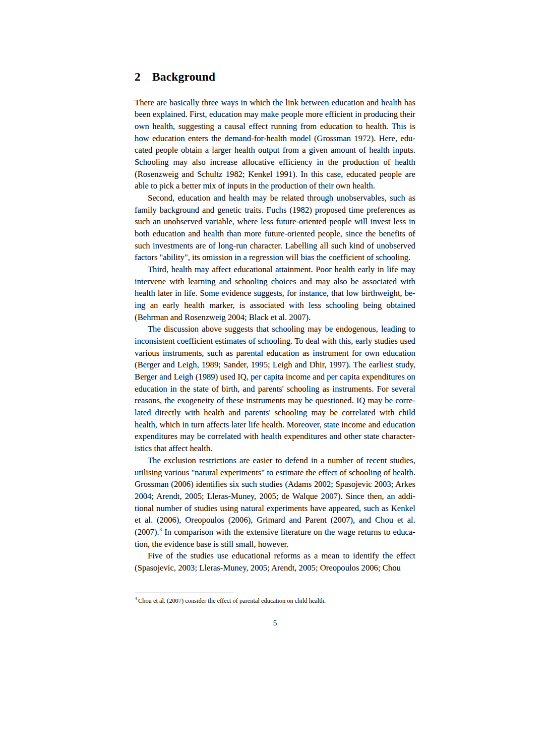2 Background
There are basically three ways in which the link between education and health has been explained. First, education may make people more efficient in producing their own health, suggesting a causal effect running from education to health. This is how education enters the demand-for-health model (Grossman 1972). Here, educated people obtain a larger health output from a given amount of health inputs. Schooling may also increase allocative efficiency in the production of health (Rosenzweig and Schultz 1982; Kenkel 1991). In this case, educated people are able to pick a better mix of inputs in the production of their own health.
Second, education and health may be related through unobservables, such as family background and genetic traits. Fuchs (1982) proposed time preferences as such an unobserved variable, where less future-oriented people will invest less in both education and health than more future-oriented people, since the benefits of such investments are of long-run character. Labelling all such kind of unobserved factors "ability", its omission in a regression will bias the coefficient of schooling.
Third, health may affect educational attainment. Poor health early in life may intervene with learning and schooling choices and may also be associated with health later in life. Some evidence suggests, for instance, that low birthweight, being an early health marker, is associated with less schooling being obtained (Behrman and Rosenzweig 2004; Black et al. 2007).
The discussion above suggests that schooling may be endogenous, leading to inconsistent coefficient estimates of schooling. To deal with this, early studies used various instruments, such as parental education as instrument for own education (Berger and Leigh, 1989; Sander, 1995; Leigh and Dhir, 1997). The earliest study, Berger and Leigh (1989) used IQ, per capita income and per capita expenditures on education in the state of birth, and parents' schooling as instruments. For several reasons, the exogeneity of these instruments may be questioned. IQ may be correlated directly with health and parents' schooling may be correlated with child health, which in turn affects later life health. Moreover, state income and education expenditures may be correlated with health expenditures and other state characteristics that affect health.
The exclusion restrictions are easier to defend in a number of recent studies, utilising various "natural experiments" to estimate the effect of schooling of health. Grossman (2006) identifies six such studies (Adams 2002; Spasojevic 2003; Arkes 2004; Arendt, 2005; Lleras-Muney, 2005; de Walque 2007). Since then, an additional number of studies using natural experiments have appeared, such as Kenkel et al. (2006), Oreopoulos (2006), Grimard and Parent (2007), and Chou et al. (2007).3 In comparison with the extensive literature on the wage returns to education, the evidence base is still small, however.
Five of the studies use educational reforms as a mean to identify the effect (Spasojevic, 2003; Lleras-Muney, 2005; Arendt, 2005; Oreopoulos 2006; Chou
3Chou et al. (2007) consider the effect of parental education on child health.
5